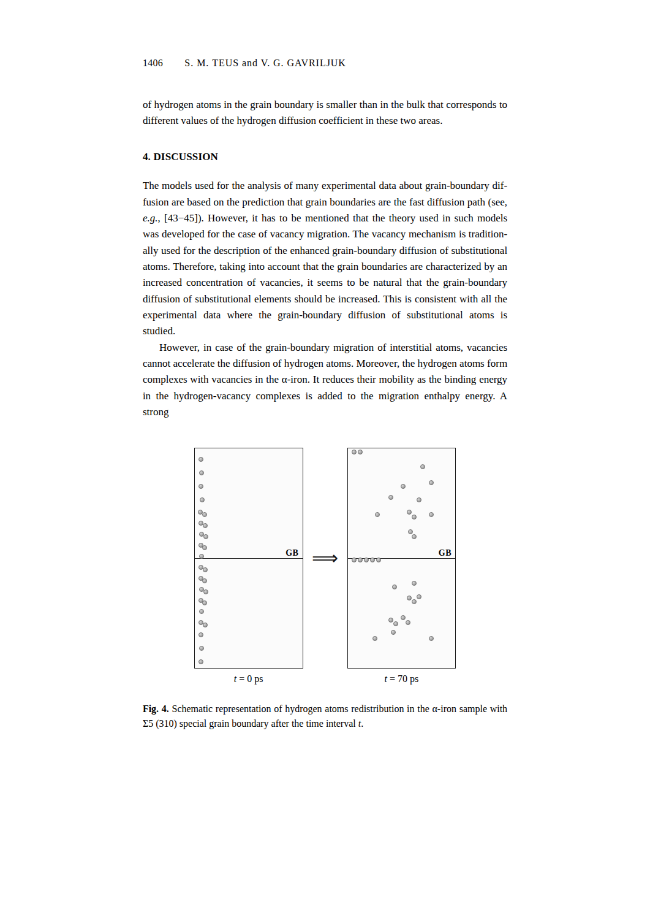1406 S. M. TEUS and V. G. GAVRILJUK
of hydrogen atoms in the grain boundary is smaller than in the bulk that corresponds to different values of the hydrogen diffusion coefficient in these two areas.
4. DISCUSSION
The models used for the analysis of many experimental data about grain-boundary diffusion are based on the prediction that grain boundaries are the fast diffusion path (see, e.g., [43−45]). However, it has to be mentioned that the theory used in such models was developed for the case of vacancy migration. The vacancy mechanism is traditionally used for the description of the enhanced grain-boundary diffusion of substitutional atoms. Therefore, taking into account that the grain boundaries are characterized by an increased concentration of vacancies, it seems to be natural that the grain-boundary diffusion of substitutional elements should be increased. This is consistent with all the experimental data where the grain-boundary diffusion of substitutional atoms is studied.
However, in case of the grain-boundary migration of interstitial atoms, vacancies cannot accelerate the diffusion of hydrogen atoms. Moreover, the hydrogen atoms form complexes with vacancies in the α-iron. It reduces their mobility as the binding energy in the hydrogen-vacancy complexes is added to the migration enthalpy energy. A strong
GB
⟹
GB
t = 0 ps
t = 70 ps
Fig. 4. Schematic representation of hydrogen atoms redistribution in the α-iron sample with Σ5 (310) special grain boundary after the time interval t.